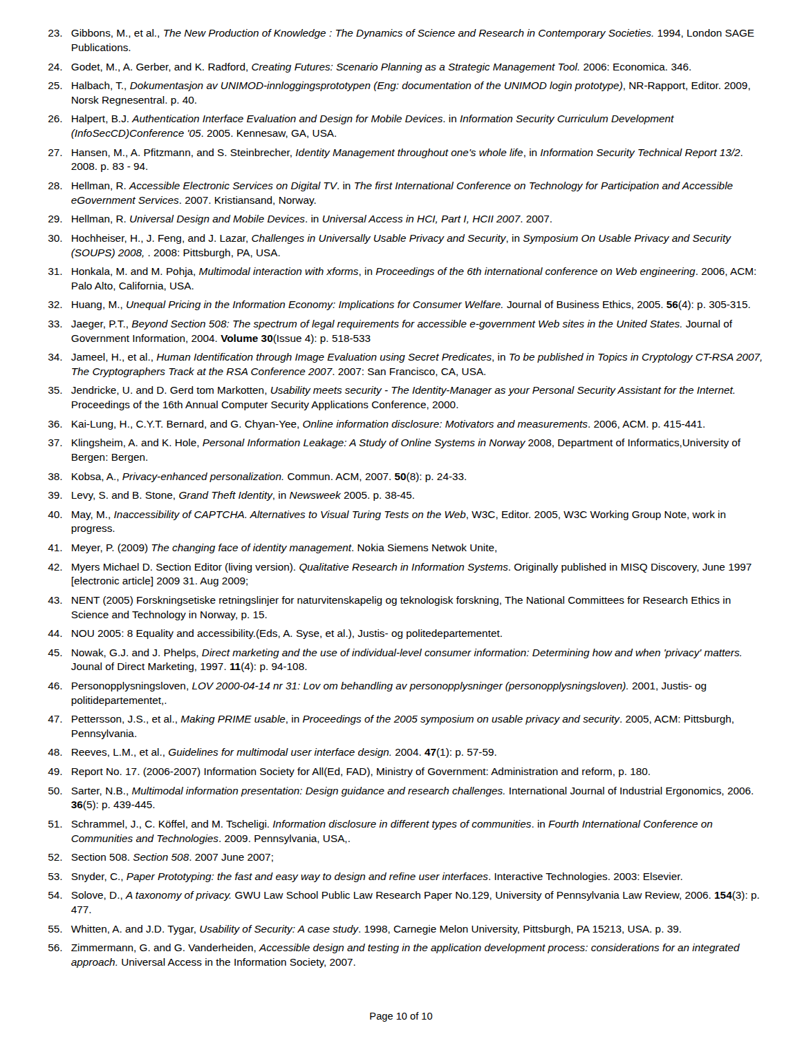23. Gibbons, M., et al., The New Production of Knowledge : The Dynamics of Science and Research in Contemporary Societies. 1994, London SAGE Publications.
24. Godet, M., A. Gerber, and K. Radford, Creating Futures: Scenario Planning as a Strategic Management Tool. 2006: Economica. 346.
25. Halbach, T., Dokumentasjon av UNIMOD-innloggingsprototypen (Eng: documentation of the UNIMOD login prototype), NR-Rapport, Editor. 2009, Norsk Regnesentral. p. 40.
26. Halpert, B.J. Authentication Interface Evaluation and Design for Mobile Devices. in Information Security Curriculum Development (InfoSecCD)Conference '05. 2005. Kennesaw, GA, USA.
27. Hansen, M., A. Pfitzmann, and S. Steinbrecher, Identity Management throughout one's whole life, in Information Security Technical Report 13/2. 2008. p. 83 - 94.
28. Hellman, R. Accessible Electronic Services on Digital TV. in The first International Conference on Technology for Participation and Accessible eGovernment Services. 2007. Kristiansand, Norway.
29. Hellman, R. Universal Design and Mobile Devices. in Universal Access in HCI, Part I, HCII 2007. 2007.
30. Hochheiser, H., J. Feng, and J. Lazar, Challenges in Universally Usable Privacy and Security, in Symposium On Usable Privacy and Security (SOUPS) 2008, . 2008: Pittsburgh, PA, USA.
31. Honkala, M. and M. Pohja, Multimodal interaction with xforms, in Proceedings of the 6th international conference on Web engineering. 2006, ACM: Palo Alto, California, USA.
32. Huang, M., Unequal Pricing in the Information Economy: Implications for Consumer Welfare. Journal of Business Ethics, 2005. 56(4): p. 305-315.
33. Jaeger, P.T., Beyond Section 508: The spectrum of legal requirements for accessible e-government Web sites in the United States. Journal of Government Information, 2004. Volume 30(Issue 4): p. 518-533
34. Jameel, H., et al., Human Identification through Image Evaluation using Secret Predicates, in To be published in Topics in Cryptology CT-RSA 2007, The Cryptographers Track at the RSA Conference 2007. 2007: San Francisco, CA, USA.
35. Jendricke, U. and D. Gerd tom Markotten, Usability meets security - The Identity-Manager as your Personal Security Assistant for the Internet. Proceedings of the 16th Annual Computer Security Applications Conference, 2000.
36. Kai-Lung, H., C.Y.T. Bernard, and G. Chyan-Yee, Online information disclosure: Motivators and measurements. 2006, ACM. p. 415-441.
37. Klingsheim, A. and K. Hole, Personal Information Leakage: A Study of Online Systems in Norway 2008, Department of Informatics,University of Bergen: Bergen.
38. Kobsa, A., Privacy-enhanced personalization. Commun. ACM, 2007. 50(8): p. 24-33.
39. Levy, S. and B. Stone, Grand Theft Identity, in Newsweek 2005. p. 38-45.
40. May, M., Inaccessibility of CAPTCHA. Alternatives to Visual Turing Tests on the Web, W3C, Editor. 2005, W3C Working Group Note, work in progress.
41. Meyer, P. (2009) The changing face of identity management. Nokia Siemens Netwok Unite,
42. Myers Michael D. Section Editor (living version). Qualitative Research in Information Systems. Originally published in MISQ Discovery, June 1997 [electronic article] 2009 31. Aug 2009;
43. NENT (2005) Forskningsetiske retningslinjer for naturvitenskapelig og teknologisk forskning, The National Committees for Research Ethics in Science and Technology in Norway, p. 15.
44. NOU 2005: 8 Equality and accessibility.(Eds, A. Syse, et al.), Justis- og politedepartementet.
45. Nowak, G.J. and J. Phelps, Direct marketing and the use of individual-level consumer information: Determining how and when 'privacy' matters. Jounal of Direct Marketing, 1997. 11(4): p. 94-108.
46. Personopplysningsloven, LOV 2000-04-14 nr 31: Lov om behandling av personopplysninger (personopplysningsloven). 2001, Justis- og politidepartementet,.
47. Pettersson, J.S., et al., Making PRIME usable, in Proceedings of the 2005 symposium on usable privacy and security. 2005, ACM: Pittsburgh, Pennsylvania.
48. Reeves, L.M., et al., Guidelines for multimodal user interface design. 2004. 47(1): p. 57-59.
49. Report No. 17. (2006-2007) Information Society for All(Ed, FAD), Ministry of Government: Administration and reform, p. 180.
50. Sarter, N.B., Multimodal information presentation: Design guidance and research challenges. International Journal of Industrial Ergonomics, 2006. 36(5): p. 439-445.
51. Schrammel, J., C. Köffel, and M. Tscheligi. Information disclosure in different types of communities. in Fourth International Conference on Communities and Technologies. 2009. Pennsylvania, USA,.
52. Section 508. Section 508. 2007 June 2007;
53. Snyder, C., Paper Prototyping: the fast and easy way to design and refine user interfaces. Interactive Technologies. 2003: Elsevier.
54. Solove, D., A taxonomy of privacy. GWU Law School Public Law Research Paper No.129, University of Pennsylvania Law Review, 2006. 154(3): p. 477.
55. Whitten, A. and J.D. Tygar, Usability of Security: A case study. 1998, Carnegie Melon University, Pittsburgh, PA 15213, USA. p. 39.
56. Zimmermann, G. and G. Vanderheiden, Accessible design and testing in the application development process: considerations for an integrated approach. Universal Access in the Information Society, 2007.
Page 10 of 10